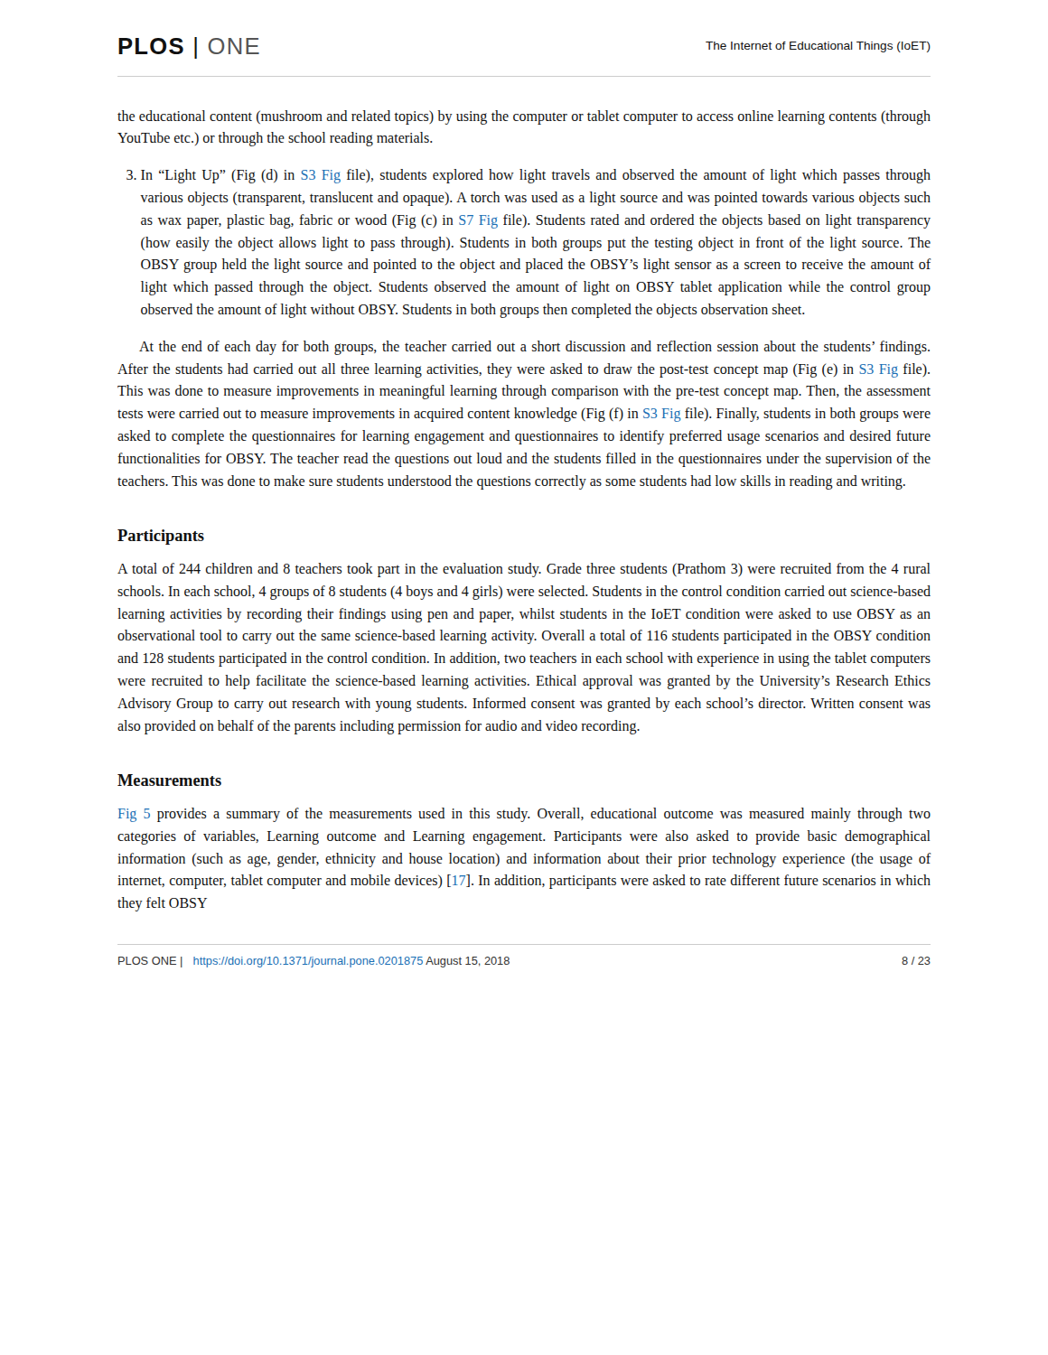PLOS | ONE
The Internet of Educational Things (IoET)
the educational content (mushroom and related topics) by using the computer or tablet computer to access online learning contents (through YouTube etc.) or through the school reading materials.
In “Light Up” (Fig (d) in S3 Fig file), students explored how light travels and observed the amount of light which passes through various objects (transparent, translucent and opaque). A torch was used as a light source and was pointed towards various objects such as wax paper, plastic bag, fabric or wood (Fig (c) in S7 Fig file). Students rated and ordered the objects based on light transparency (how easily the object allows light to pass through). Students in both groups put the testing object in front of the light source. The OBSY group held the light source and pointed to the object and placed the OBSY’s light sensor as a screen to receive the amount of light which passed through the object. Students observed the amount of light on OBSY tablet application while the control group observed the amount of light without OBSY. Students in both groups then completed the objects observation sheet.
At the end of each day for both groups, the teacher carried out a short discussion and reflection session about the students’ findings. After the students had carried out all three learning activities, they were asked to draw the post-test concept map (Fig (e) in S3 Fig file). This was done to measure improvements in meaningful learning through comparison with the pre-test concept map. Then, the assessment tests were carried out to measure improvements in acquired content knowledge (Fig (f) in S3 Fig file). Finally, students in both groups were asked to complete the questionnaires for learning engagement and questionnaires to identify preferred usage scenarios and desired future functionalities for OBSY. The teacher read the questions out loud and the students filled in the questionnaires under the supervision of the teachers. This was done to make sure students understood the questions correctly as some students had low skills in reading and writing.
Participants
A total of 244 children and 8 teachers took part in the evaluation study. Grade three students (Prathom 3) were recruited from the 4 rural schools. In each school, 4 groups of 8 students (4 boys and 4 girls) were selected. Students in the control condition carried out science-based learning activities by recording their findings using pen and paper, whilst students in the IoET condition were asked to use OBSY as an observational tool to carry out the same science-based learning activity. Overall a total of 116 students participated in the OBSY condition and 128 students participated in the control condition. In addition, two teachers in each school with experience in using the tablet computers were recruited to help facilitate the science-based learning activities. Ethical approval was granted by the University’s Research Ethics Advisory Group to carry out research with young students. Informed consent was granted by each school’s director. Written consent was also provided on behalf of the parents including permission for audio and video recording.
Measurements
Fig 5 provides a summary of the measurements used in this study. Overall, educational outcome was measured mainly through two categories of variables, Learning outcome and Learning engagement. Participants were also asked to provide basic demographical information (such as age, gender, ethnicity and house location) and information about their prior technology experience (the usage of internet, computer, tablet computer and mobile devices) [17]. In addition, participants were asked to rate different future scenarios in which they felt OBSY
PLOS ONE | https://doi.org/10.1371/journal.pone.0201875 August 15, 2018
8 / 23